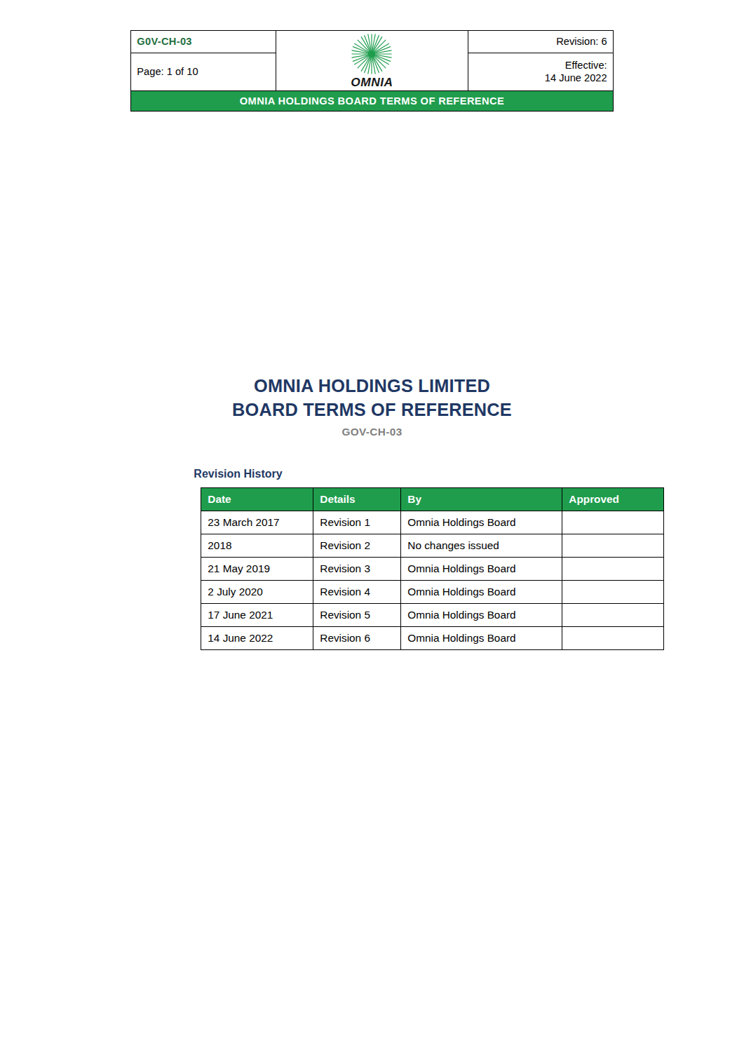| G0V-CH-03 | OMNIA | Revision: 6 |
| Page: 1 of 10 | Effective: 14 June 2022 |
| OMNIA HOLDINGS BOARD TERMS OF REFERENCE |
OMNIA HOLDINGS LIMITED
BOARD TERMS OF REFERENCE
GOV-CH-03
Revision History
| Date | Details | By | Approved |
| --- | --- | --- | --- |
| 23 March 2017 | Revision 1 | Omnia Holdings Board | |
| 2018 | Revision 2 | No changes issued | |
| 21 May 2019 | Revision 3 | Omnia Holdings Board | |
| 2 July 2020 | Revision 4 | Omnia Holdings Board | |
| 17 June 2021 | Revision 5 | Omnia Holdings Board | |
| 14 June 2022 | Revision 6 | Omnia Holdings Board | |